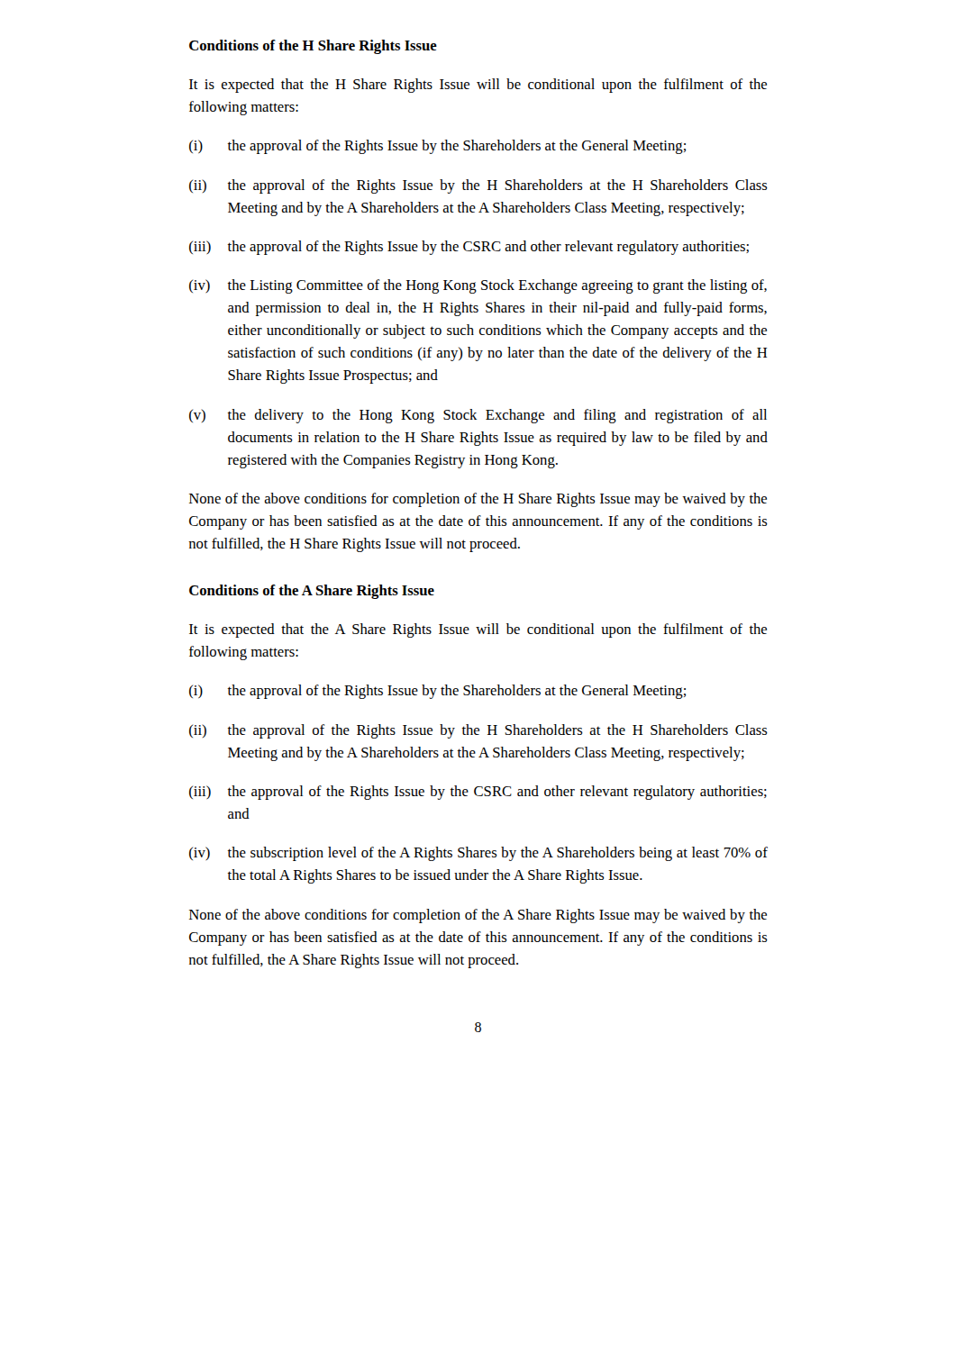Conditions of the H Share Rights Issue
It is expected that the H Share Rights Issue will be conditional upon the fulfilment of the following matters:
(i) the approval of the Rights Issue by the Shareholders at the General Meeting;
(ii) the approval of the Rights Issue by the H Shareholders at the H Shareholders Class Meeting and by the A Shareholders at the A Shareholders Class Meeting, respectively;
(iii) the approval of the Rights Issue by the CSRC and other relevant regulatory authorities;
(iv) the Listing Committee of the Hong Kong Stock Exchange agreeing to grant the listing of, and permission to deal in, the H Rights Shares in their nil-paid and fully-paid forms, either unconditionally or subject to such conditions which the Company accepts and the satisfaction of such conditions (if any) by no later than the date of the delivery of the H Share Rights Issue Prospectus; and
(v) the delivery to the Hong Kong Stock Exchange and filing and registration of all documents in relation to the H Share Rights Issue as required by law to be filed by and registered with the Companies Registry in Hong Kong.
None of the above conditions for completion of the H Share Rights Issue may be waived by the Company or has been satisfied as at the date of this announcement. If any of the conditions is not fulfilled, the H Share Rights Issue will not proceed.
Conditions of the A Share Rights Issue
It is expected that the A Share Rights Issue will be conditional upon the fulfilment of the following matters:
(i) the approval of the Rights Issue by the Shareholders at the General Meeting;
(ii) the approval of the Rights Issue by the H Shareholders at the H Shareholders Class Meeting and by the A Shareholders at the A Shareholders Class Meeting, respectively;
(iii) the approval of the Rights Issue by the CSRC and other relevant regulatory authorities; and
(iv) the subscription level of the A Rights Shares by the A Shareholders being at least 70% of the total A Rights Shares to be issued under the A Share Rights Issue.
None of the above conditions for completion of the A Share Rights Issue may be waived by the Company or has been satisfied as at the date of this announcement. If any of the conditions is not fulfilled, the A Share Rights Issue will not proceed.
8